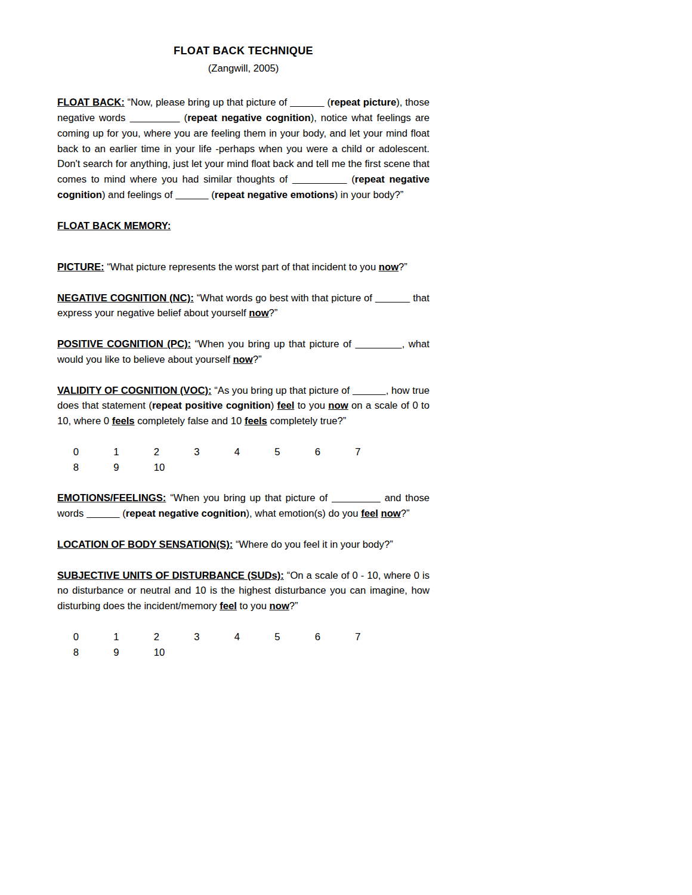FLOAT BACK TECHNIQUE
(Zangwill, 2005)
FLOAT BACK: “Now, please bring up that picture of (repeat picture), those negative words (repeat negative cognition), notice what feelings are coming up for you, where you are feeling them in your body, and let your mind float back to an earlier time in your life -perhaps when you were a child or adolescent. Don't search for anything, just let your mind float back and tell me the first scene that comes to mind where you had similar thoughts of (repeat negative cognition) and feelings of (repeat negative emotions) in your body?”
FLOAT BACK MEMORY:
PICTURE: “What picture represents the worst part of that incident to you now?”
NEGATIVE COGNITION (NC): “What words go best with that picture of that express your negative belief about yourself now?”
POSITIVE COGNITION (PC): “When you bring up that picture of , what would you like to believe about yourself now?”
VALIDITY OF COGNITION (VOC): “As you bring up that picture of , how true does that statement (repeat positive cognition) feel to you now on a scale of 0 to 10, where 0 feels completely false and 10 feels completely true?”
012345678910
EMOTIONS/FEELINGS: “When you bring up that picture of and those words (repeat negative cognition), what emotion(s) do you feel now?”
LOCATION OF BODY SENSATION(S): “Where do you feel it in your body?”
SUBJECTIVE UNITS OF DISTURBANCE (SUDs): “On a scale of 0 - 10, where 0 is no disturbance or neutral and 10 is the highest disturbance you can imagine, how disturbing does the incident/memory feel to you now?”
012345678910